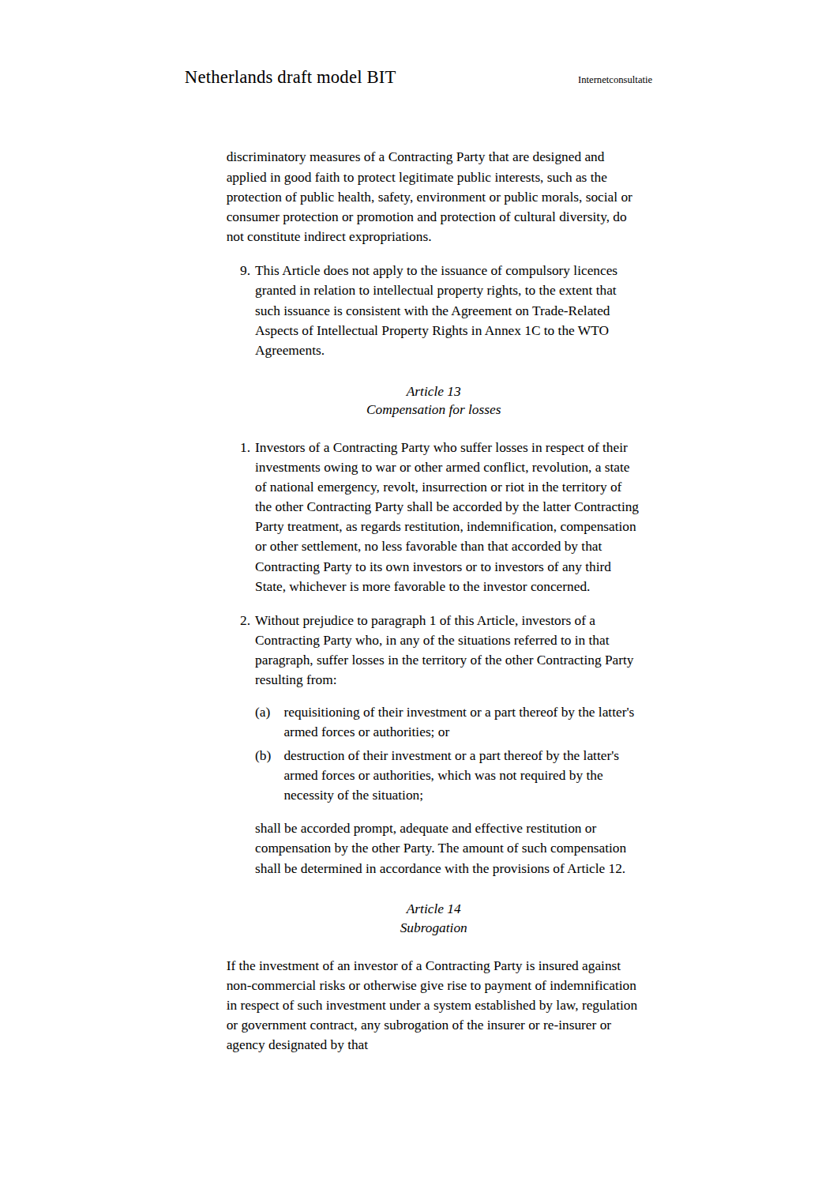Netherlands draft model BIT
Internetconsultatie
discriminatory measures of a Contracting Party that are designed and applied in good faith to protect legitimate public interests, such as the protection of public health, safety, environment or public morals, social or consumer protection or promotion and protection of cultural diversity, do not constitute indirect expropriations.
9. This Article does not apply to the issuance of compulsory licences granted in relation to intellectual property rights, to the extent that such issuance is consistent with the Agreement on Trade-Related Aspects of Intellectual Property Rights in Annex 1C to the WTO Agreements.
Article 13 Compensation for losses
1. Investors of a Contracting Party who suffer losses in respect of their investments owing to war or other armed conflict, revolution, a state of national emergency, revolt, insurrection or riot in the territory of the other Contracting Party shall be accorded by the latter Contracting Party treatment, as regards restitution, indemnification, compensation or other settlement, no less favorable than that accorded by that Contracting Party to its own investors or to investors of any third State, whichever is more favorable to the investor concerned.
2. Without prejudice to paragraph 1 of this Article, investors of a Contracting Party who, in any of the situations referred to in that paragraph, suffer losses in the territory of the other Contracting Party resulting from:
(a) requisitioning of their investment or a part thereof by the latter's armed forces or authorities; or
(b) destruction of their investment or a part thereof by the latter's armed forces or authorities, which was not required by the necessity of the situation;
shall be accorded prompt, adequate and effective restitution or compensation by the other Party. The amount of such compensation shall be determined in accordance with the provisions of Article 12.
Article 14 Subrogation
If the investment of an investor of a Contracting Party is insured against non-commercial risks or otherwise give rise to payment of indemnification in respect of such investment under a system established by law, regulation or government contract, any subrogation of the insurer or re-insurer or agency designated by that